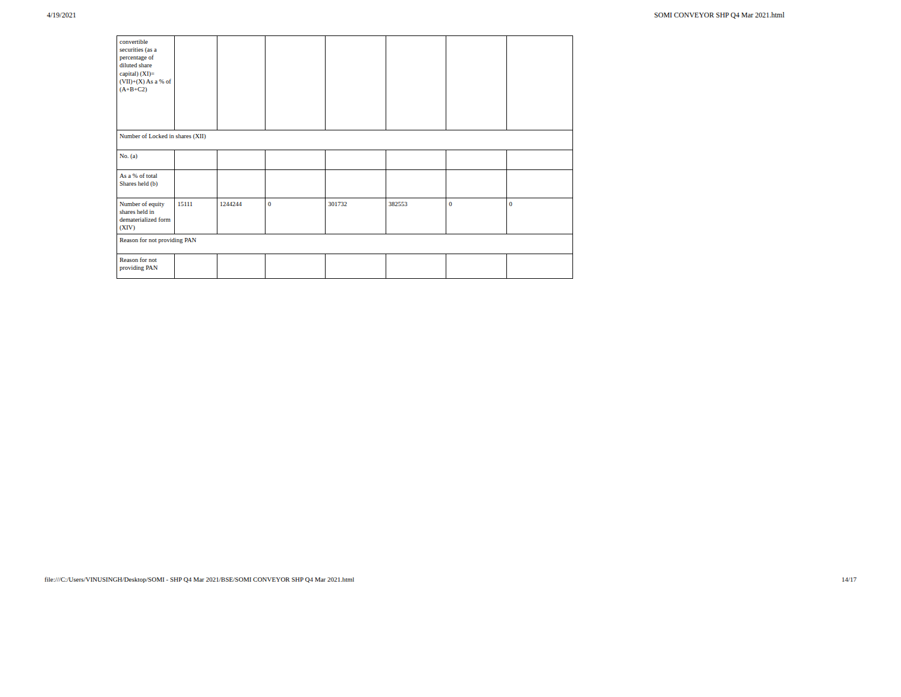4/19/2021
SOMI CONVEYOR SHP Q4 Mar 2021.html
| convertible securities (as a percentage of diluted share capital) (XI)= (VII)+(X) As a % of (A+B+C2) | | | | | | | |
| Number of Locked in shares (XII) |
| No. (a) | | | | | | | |
| As a % of total Shares held (b) | | | | | | | |
| Number of equity shares held in dematerialized form (XIV) | 15111 | 1244244 | 0 | 301732 | 382553 | 0 | 0 |
| Reason for not providing PAN |
| Reason for not providing PAN | | | | | | | |
file:///C:/Users/VINUSINGH/Desktop/SOMI - SHP Q4 Mar 2021/BSE/SOMI CONVEYOR SHP Q4 Mar 2021.html
14/17